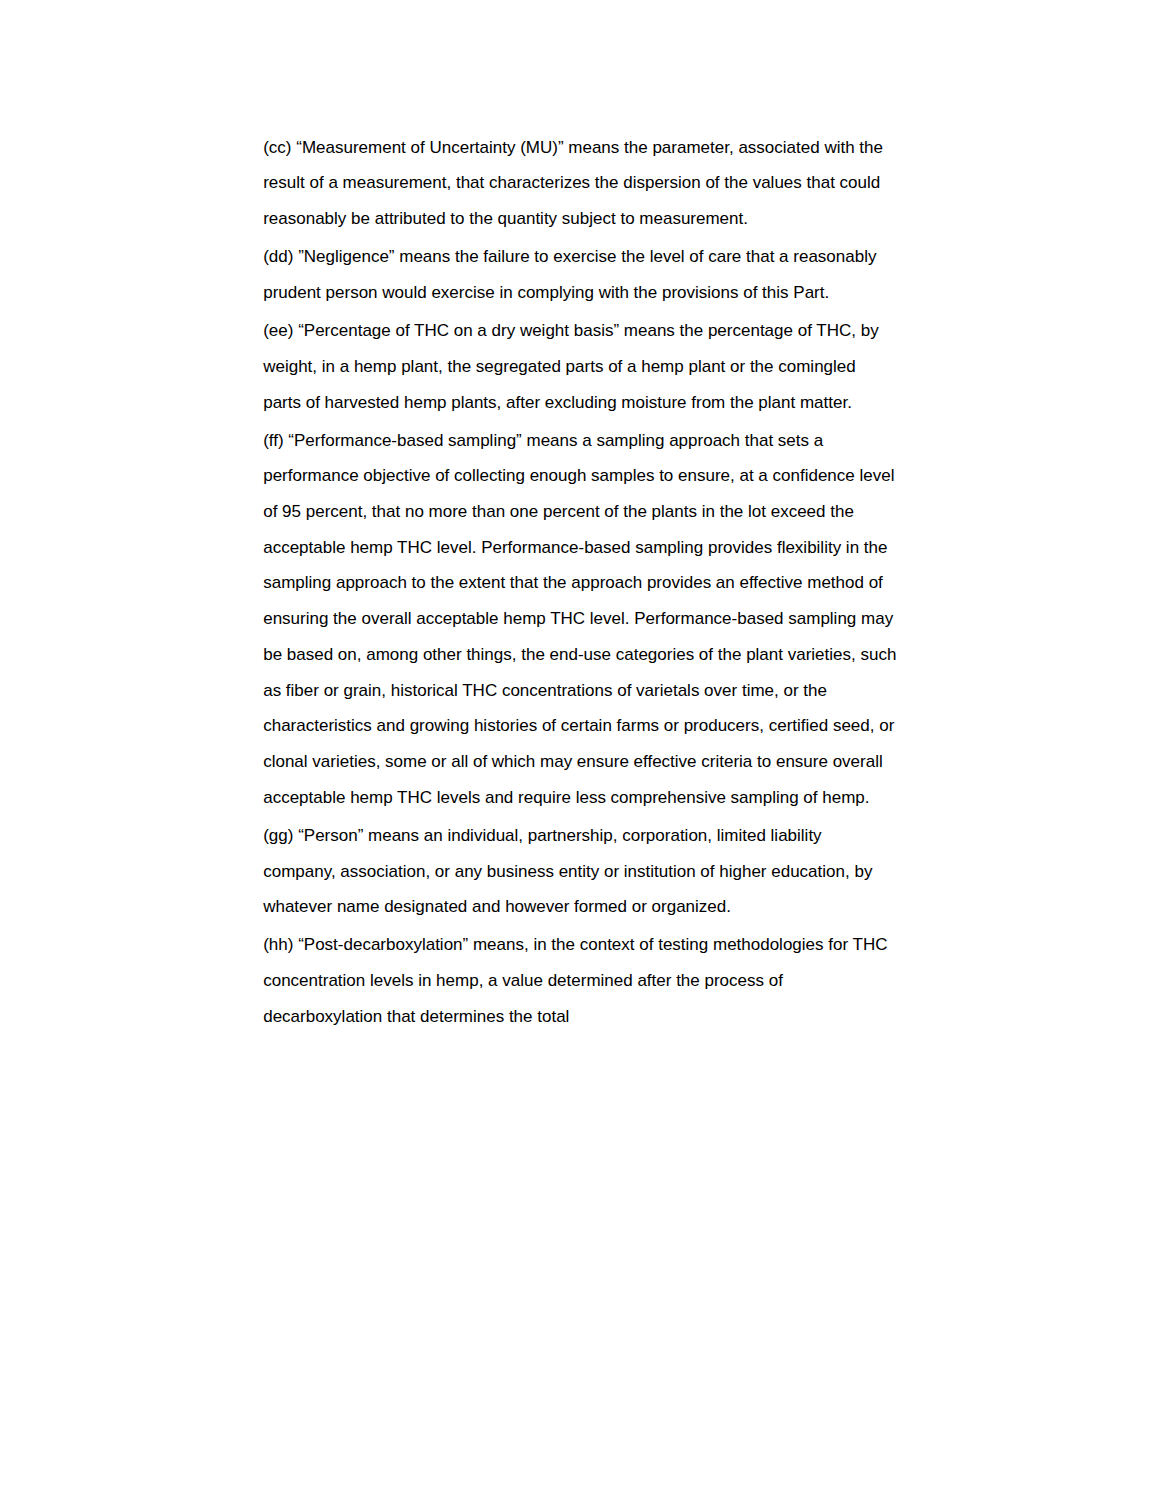(cc) “Measurement of Uncertainty (MU)” means the parameter, associated with the result of a measurement, that characterizes the dispersion of the values that could reasonably be attributed to the quantity subject to measurement.
(dd) ”Negligence” means the failure to exercise the level of care that a reasonably prudent person would exercise in complying with the provisions of this Part.
(ee) “Percentage of THC on a dry weight basis” means the percentage of THC, by weight, in a hemp plant, the segregated parts of a hemp plant or the comingled parts of harvested hemp plants, after excluding moisture from the plant matter.
(ff) “Performance-based sampling” means a sampling approach that sets a performance objective of collecting enough samples to ensure, at a confidence level of 95 percent, that no more than one percent of the plants in the lot exceed the acceptable hemp THC level. Performance-based sampling provides flexibility in the sampling approach to the extent that the approach provides an effective method of ensuring the overall acceptable hemp THC level. Performance-based sampling may be based on, among other things, the end-use categories of the plant varieties, such as fiber or grain, historical THC concentrations of varietals over time, or the characteristics and growing histories of certain farms or producers, certified seed, or clonal varieties, some or all of which may ensure effective criteria to ensure overall acceptable hemp THC levels and require less comprehensive sampling of hemp.
(gg) “Person” means an individual, partnership, corporation, limited liability company, association, or any business entity or institution of higher education, by whatever name designated and however formed or organized.
(hh) “Post-decarboxylation” means, in the context of testing methodologies for THC concentration levels in hemp, a value determined after the process of decarboxylation that determines the total